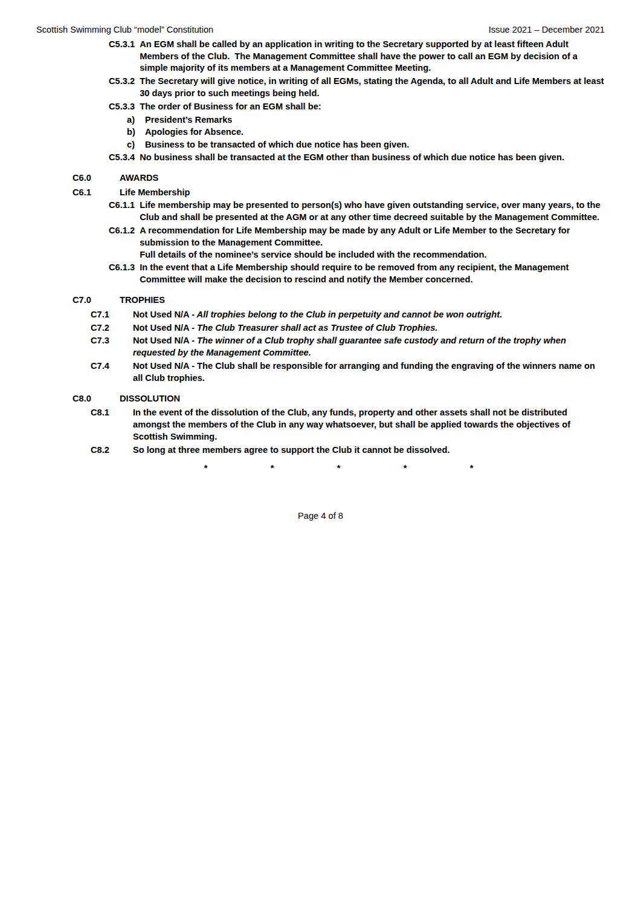Scottish Swimming Club “model” Constitution
Issue 2021 – December 2021
C5.3.1
An EGM shall be called by an application in writing to the Secretary supported by at least fifteen Adult Members of the Club. The Management Committee shall have the power to call an EGM by decision of a simple majority of its members at a Management Committee Meeting.
C5.3.2
The Secretary will give notice, in writing of all EGMs, stating the Agenda, to all Adult and Life Members at least 30 days prior to such meetings being held.
C5.3.3
The order of Business for an EGM shall be:
a) President’s Remarks
b) Apologies for Absence.
c) Business to be transacted of which due notice has been given.
C5.3.4
No business shall be transacted at the EGM other than business of which due notice has been given.
C6.0
AWARDS
C6.1
Life Membership
C6.1.1
Life membership may be presented to person(s) who have given outstanding service, over many years, to the Club and shall be presented at the AGM or at any other time decreed suitable by the Management Committee.
C6.1.2
A recommendation for Life Membership may be made by any Adult or Life Member to the Secretary for submission to the Management Committee.
Full details of the nominee’s service should be included with the recommendation.
C6.1.3
In the event that a Life Membership should require to be removed from any recipient, the Management Committee will make the decision to rescind and notify the Member concerned.
C7.0
TROPHIES
C7.1
Not Used N/A - All trophies belong to the Club in perpetuity and cannot be won outright.
C7.2
Not Used N/A - The Club Treasurer shall act as Trustee of Club Trophies.
C7.3
Not Used N/A - The winner of a Club trophy shall guarantee safe custody and return of the trophy when requested by the Management Committee.
C7.4
Not Used N/A - The Club shall be responsible for arranging and funding the engraving of the winners name on all Club trophies.
C8.0
DISSOLUTION
C8.1
In the event of the dissolution of the Club, any funds, property and other assets shall not be distributed amongst the members of the Club in any way whatsoever, but shall be applied towards the objectives of Scottish Swimming.
C8.2
So long at three members agree to support the Club it cannot be dissolved.
*****
Page 4 of 8